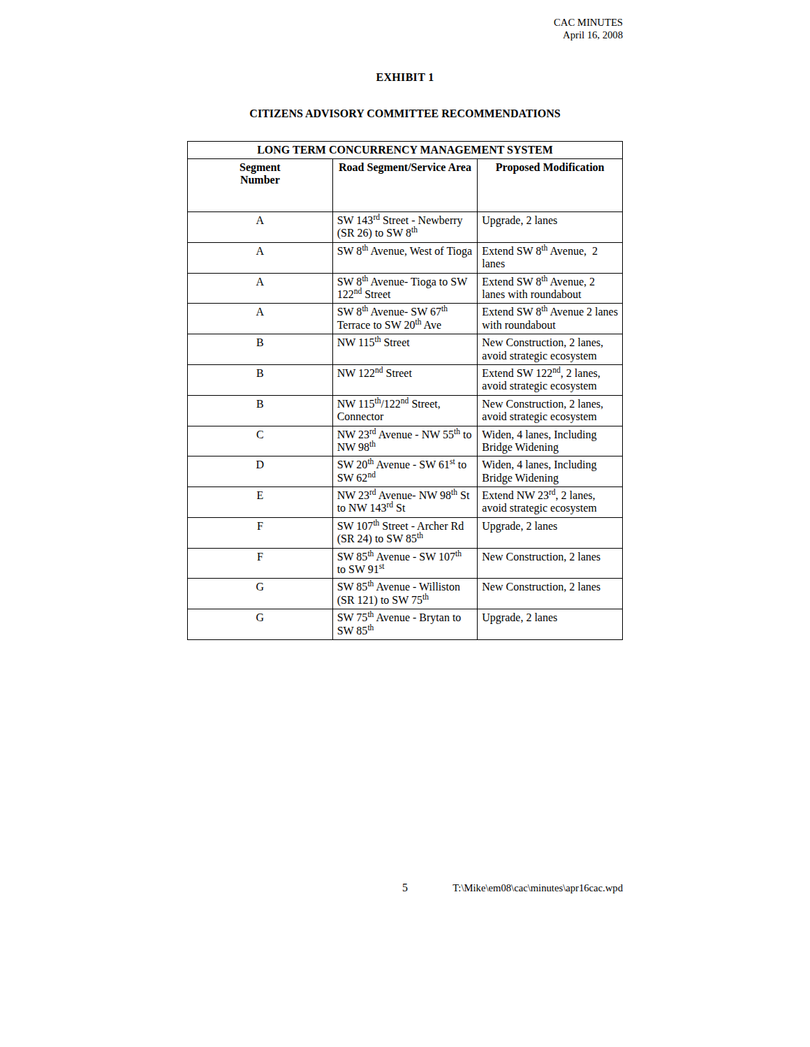CAC MINUTES
April 16, 2008
EXHIBIT 1
CITIZENS ADVISORY COMMITTEE RECOMMENDATIONS
| LONG TERM CONCURRENCY MANAGEMENT SYSTEM |
| Segment Number | Road Segment/Service Area | Proposed Modification |
| A | SW 143 rd Street - Newberry (SR 26) to SW 8 th | Upgrade, 2 lanes |
| A | SW 8 th Avenue, West of Tioga | Extend SW 8 th Avenue, 2 lanes |
| A | SW 8 th Avenue- Tioga to SW 122 nd Street | Extend SW 8 th Avenue, 2 lanes with roundabout |
| A | SW 8 th Avenue- SW 67 th Terrace to SW 20 th Ave | Extend SW 8 th Avenue 2 lanes with roundabout |
| B | NW 115 th Street | New Construction, 2 lanes, avoid strategic ecosystem |
| B | NW 122 nd Street | Extend SW 122 nd , 2 lanes, avoid strategic ecosystem |
| B | NW 115 th /122 nd Street, Connector | New Construction, 2 lanes, avoid strategic ecosystem |
| C | NW 23 rd Avenue - NW 55 th to NW 98 th | Widen, 4 lanes, Including Bridge Widening |
| D | SW 20 th Avenue - SW 61 st to SW 62 nd | Widen, 4 lanes, Including Bridge Widening |
| E | NW 23 rd Avenue- NW 98 th St to NW 143 rd St | Extend NW 23 rd , 2 lanes, avoid strategic ecosystem |
| F | SW 107 th Street - Archer Rd (SR 24) to SW 85 th | Upgrade, 2 lanes |
| F | SW 85 th Avenue - SW 107 th to SW 91 st | New Construction, 2 lanes |
| G | SW 85 th Avenue - Williston (SR 121) to SW 75 th | New Construction, 2 lanes |
| G | SW 75 th Avenue - Brytan to SW 85 th | Upgrade, 2 lanes |
5
T:\Mike\em08\cac\minutes\apr16cac.wpd